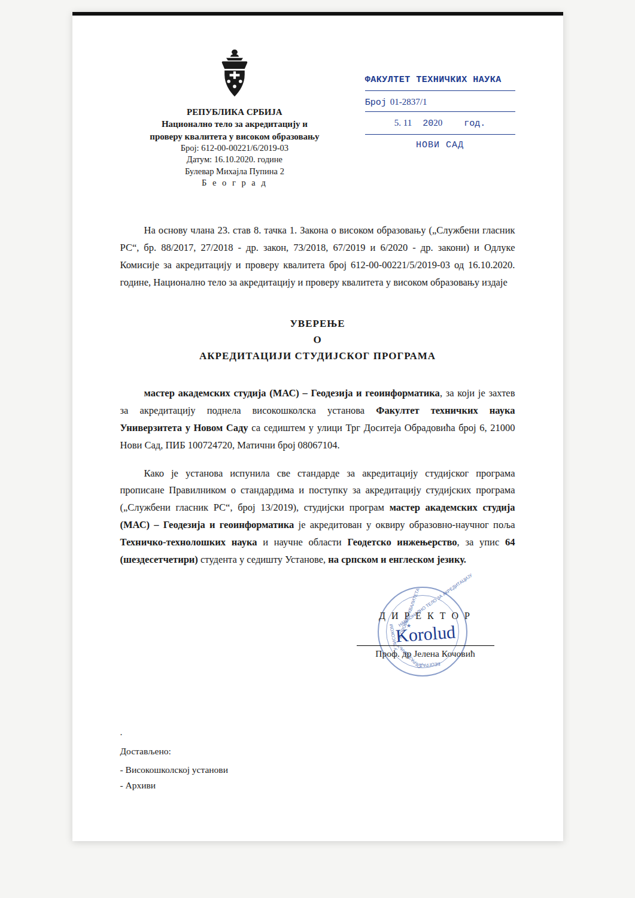РЕПУБЛИКА СРБИЈА
Национално тело за акредитацију и
проверу квалитета у високом образовању
Број: 612-00-00221/6/2019-03
Датум: 16.10.2020. године
Булевар Михајла Пупина 2
Б е о г р а д
ФАКУЛТЕТ ТЕХНИЧКИХ НАУКА
Број 01-2837/1
5. 11 2020 год.
НОВИ САД
На основу члана 23. став 8. тачка 1. Закона о високом образовању („Службени гласник РС“, бр. 88/2017, 27/2018 - др. закон, 73/2018, 67/2019 и 6/2020 - др. закони) и Одлуке Комисије за акредитацију и проверу квалитета број 612-00-00221/5/2019-03 од 16.10.2020. године, Национално тело за акредитацију и проверу квалитета у високом образовању издаје
УВЕРЕЊЕ
О
АКРЕДИТАЦИЈИ СТУДИЈСКОГ ПРОГРАМА
мастер академских студија (МАС) – Геодезија и геоинформатика, за који је захтев за акредитацију поднела високошколска установа Факултет техничких наука Универзитета у Новом Саду са седиштем у улици Трг Доситеја Обрадовића број 6, 21000 Нови Сад, ПИБ 100724720, Матични број 08067104.
Како је установа испунила све стандарде за акредитацију студијског програма прописане Правилником о стандардима и поступку за акредитацију студијских програма („Службени гласник РС“, број 13/2019), студијски програм мастер академских студија (МАС) – Геодезија и геоинформатика је акредитован у оквиру образовно-научног поља Техничко-технолошких наука и научне области Геодетско инжењерство, за упис 64 (шездесетчетири) студента у седишту Установе, на српском и енглеском језику.
НАЦИОНАЛНО ТЕЛО ЗА АКРЕДИТАЦИЈУ И ПРОВЕРУ КВАЛИТЕТА У ВИСОКОМ ОБРАЗОВАЊУ БЕОГРАД ★
Д И Р Е К Т О Р
Korolud
Проф. др Јелена Кочовић
.
Достављено:
Високошколској установи
Архиви